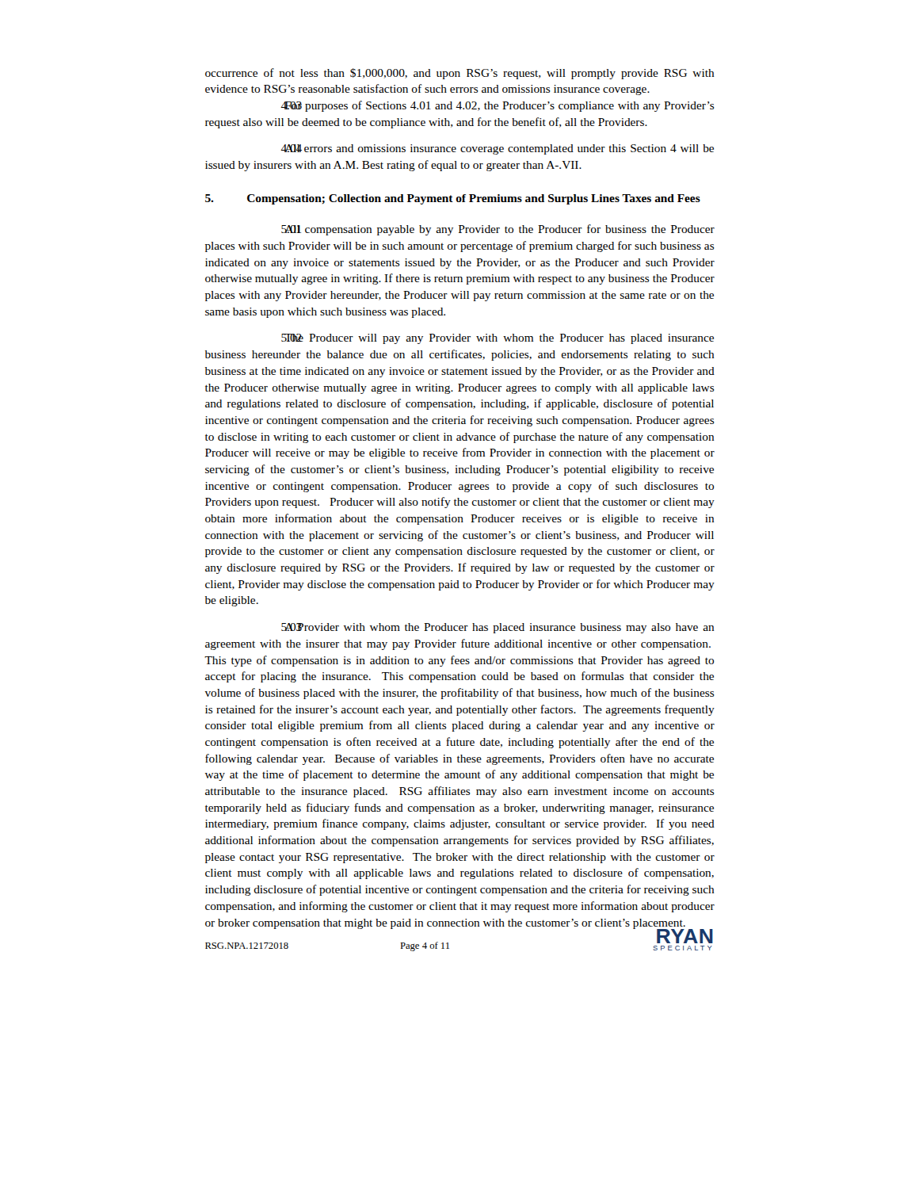occurrence of not less than $1,000,000, and upon RSG’s request, will promptly provide RSG with evidence to RSG’s reasonable satisfaction of such errors and omissions insurance coverage.
4.03 For purposes of Sections 4.01 and 4.02, the Producer’s compliance with any Provider’s request also will be deemed to be compliance with, and for the benefit of, all the Providers.
4.04 All errors and omissions insurance coverage contemplated under this Section 4 will be issued by insurers with an A.M. Best rating of equal to or greater than A-.VII.
5. Compensation; Collection and Payment of Premiums and Surplus Lines Taxes and Fees
5.01 All compensation payable by any Provider to the Producer for business the Producer places with such Provider will be in such amount or percentage of premium charged for such business as indicated on any invoice or statements issued by the Provider, or as the Producer and such Provider otherwise mutually agree in writing. If there is return premium with respect to any business the Producer places with any Provider hereunder, the Producer will pay return commission at the same rate or on the same basis upon which such business was placed.
5.02 The Producer will pay any Provider with whom the Producer has placed insurance business hereunder the balance due on all certificates, policies, and endorsements relating to such business at the time indicated on any invoice or statement issued by the Provider, or as the Provider and the Producer otherwise mutually agree in writing. Producer agrees to comply with all applicable laws and regulations related to disclosure of compensation, including, if applicable, disclosure of potential incentive or contingent compensation and the criteria for receiving such compensation. Producer agrees to disclose in writing to each customer or client in advance of purchase the nature of any compensation Producer will receive or may be eligible to receive from Provider in connection with the placement or servicing of the customer’s or client’s business, including Producer’s potential eligibility to receive incentive or contingent compensation. Producer agrees to provide a copy of such disclosures to Providers upon request. Producer will also notify the customer or client that the customer or client may obtain more information about the compensation Producer receives or is eligible to receive in connection with the placement or servicing of the customer’s or client’s business, and Producer will provide to the customer or client any compensation disclosure requested by the customer or client, or any disclosure required by RSG or the Providers. If required by law or requested by the customer or client, Provider may disclose the compensation paid to Producer by Provider or for which Producer may be eligible.
5.03 A Provider with whom the Producer has placed insurance business may also have an agreement with the insurer that may pay Provider future additional incentive or other compensation. This type of compensation is in addition to any fees and/or commissions that Provider has agreed to accept for placing the insurance. This compensation could be based on formulas that consider the volume of business placed with the insurer, the profitability of that business, how much of the business is retained for the insurer’s account each year, and potentially other factors. The agreements frequently consider total eligible premium from all clients placed during a calendar year and any incentive or contingent compensation is often received at a future date, including potentially after the end of the following calendar year. Because of variables in these agreements, Providers often have no accurate way at the time of placement to determine the amount of any additional compensation that might be attributable to the insurance placed. RSG affiliates may also earn investment income on accounts temporarily held as fiduciary funds and compensation as a broker, underwriting manager, reinsurance intermediary, premium finance company, claims adjuster, consultant or service provider. If you need additional information about the compensation arrangements for services provided by RSG affiliates, please contact your RSG representative. The broker with the direct relationship with the customer or client must comply with all applicable laws and regulations related to disclosure of compensation, including disclosure of potential incentive or contingent compensation and the criteria for receiving such compensation, and informing the customer or client that it may request more information about producer or broker compensation that might be paid in connection with the customer’s or client’s placement.
RSG.NPA.12172018
Page 4 of 11
RYAN SPECIALTY